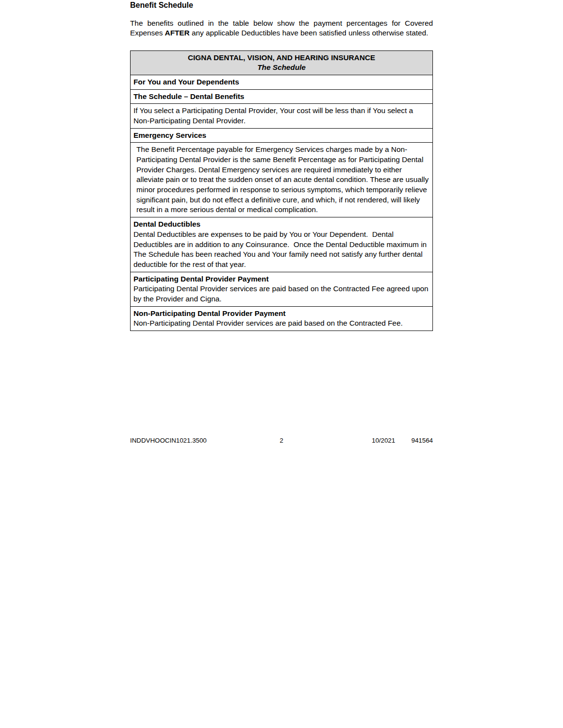Benefit Schedule
The benefits outlined in the table below show the payment percentages for Covered Expenses AFTER any applicable Deductibles have been satisfied unless otherwise stated.
| CIGNA DENTAL, VISION, AND HEARING INSURANCE The Schedule |
| For You and Your Dependents |
| / The Schedule – Dental Benefits / / If You select a Participating Dental Provider, Your cost will be less than if You select a Non-Participating Dental Provider. / / Emergency Services / / The Benefit Percentage payable for Emergency Services charges made by a Non-Participating Dental Provider is the same Benefit Percentage as for Participating Dental Provider Charges. Dental Emergency services are required immediately to either alleviate pain or to treat the sudden onset of an acute dental condition. These are usually minor procedures performed in response to serious symptoms, which temporarily relieve significant pain, but do not effect a definitive cure, and which, if not rendered, will likely result in a more serious dental or medical complication. / / Dental Deductibles Dental Deductibles are expenses to be paid by You or Your Dependent. Dental Deductibles are in addition to any Coinsurance. Once the Dental Deductible maximum in The Schedule has been reached You and Your family need not satisfy any further dental deductible for the rest of that year. / / Participating Dental Provider Payment Participating Dental Provider services are paid based on the Contracted Fee agreed upon by the Provider and Cigna. / / Non-Participating Dental Provider Payment Non-Participating Dental Provider services are paid based on the Contracted Fee. / |
| INDDVHOOCIN1021.3500 | 2 | 10/2021 941564 |